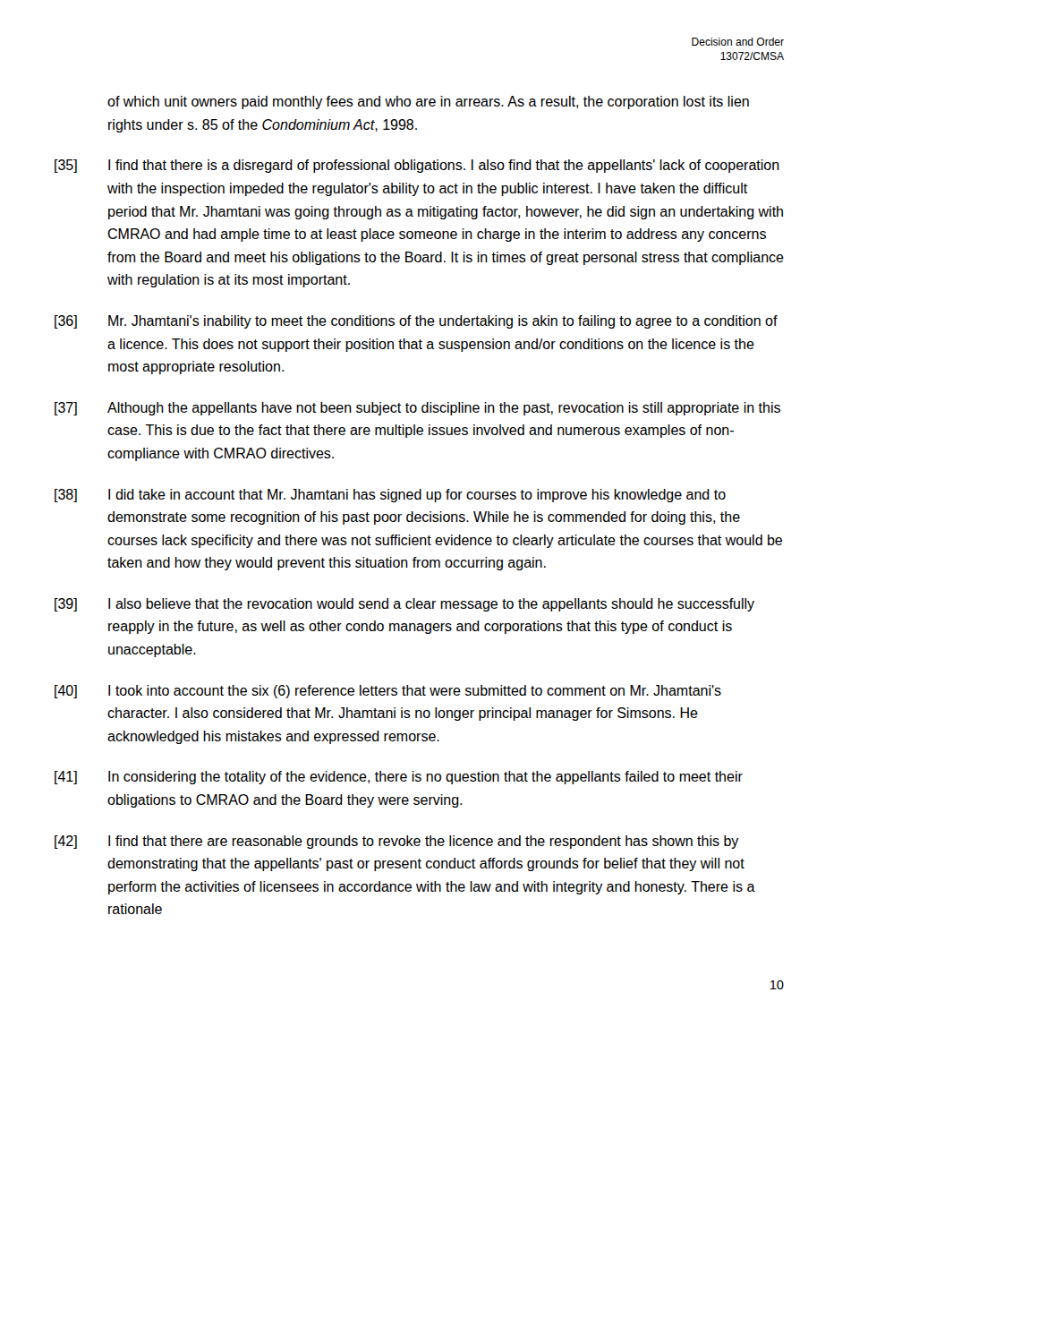Decision and Order
13072/CMSA
of which unit owners paid monthly fees and who are in arrears. As a result, the corporation lost its lien rights under s. 85 of the Condominium Act, 1998.
[35]
I find that there is a disregard of professional obligations. I also find that the appellants' lack of cooperation with the inspection impeded the regulator's ability to act in the public interest. I have taken the difficult period that Mr. Jhamtani was going through as a mitigating factor, however, he did sign an undertaking with CMRAO and had ample time to at least place someone in charge in the interim to address any concerns from the Board and meet his obligations to the Board. It is in times of great personal stress that compliance with regulation is at its most important.
[36]
Mr. Jhamtani's inability to meet the conditions of the undertaking is akin to failing to agree to a condition of a licence. This does not support their position that a suspension and/or conditions on the licence is the most appropriate resolution.
[37]
Although the appellants have not been subject to discipline in the past, revocation is still appropriate in this case. This is due to the fact that there are multiple issues involved and numerous examples of non-compliance with CMRAO directives.
[38]
I did take in account that Mr. Jhamtani has signed up for courses to improve his knowledge and to demonstrate some recognition of his past poor decisions. While he is commended for doing this, the courses lack specificity and there was not sufficient evidence to clearly articulate the courses that would be taken and how they would prevent this situation from occurring again.
[39]
I also believe that the revocation would send a clear message to the appellants should he successfully reapply in the future, as well as other condo managers and corporations that this type of conduct is unacceptable.
[40]
I took into account the six (6) reference letters that were submitted to comment on Mr. Jhamtani's character. I also considered that Mr. Jhamtani is no longer principal manager for Simsons. He acknowledged his mistakes and expressed remorse.
[41]
In considering the totality of the evidence, there is no question that the appellants failed to meet their obligations to CMRAO and the Board they were serving.
[42]
I find that there are reasonable grounds to revoke the licence and the respondent has shown this by demonstrating that the appellants' past or present conduct affords grounds for belief that they will not perform the activities of licensees in accordance with the law and with integrity and honesty. There is a rationale
10